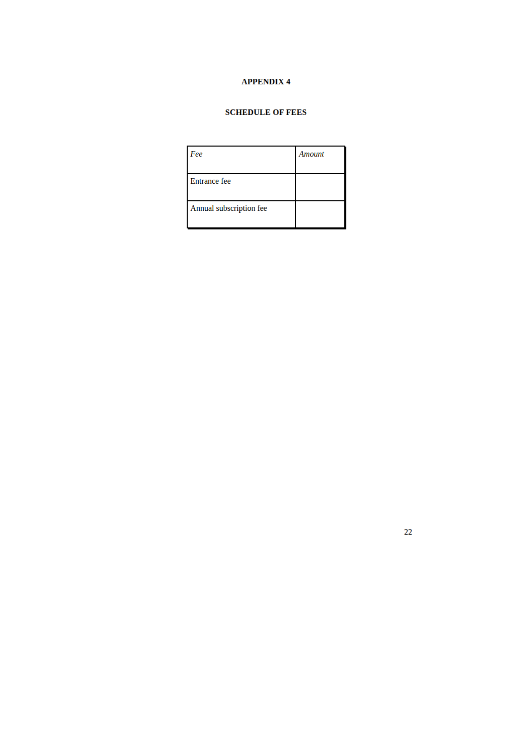APPENDIX 4
SCHEDULE OF FEES
| Fee | Amount |
| Entrance fee | |
| Annual subscription fee | |
22